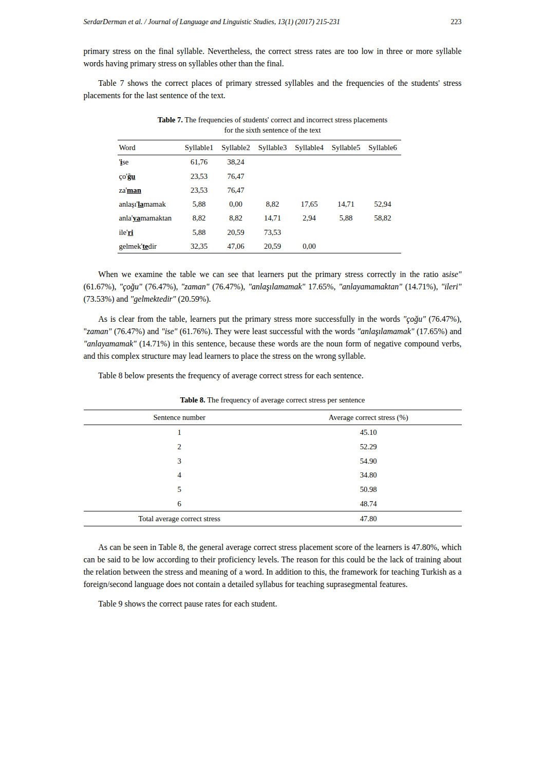SerdarDerman et al. / Journal of Language and Linguistic Studies, 13(1) (2017) 215-231 223
primary stress on the final syllable. Nevertheless, the correct stress rates are too low in three or more syllable words having primary stress on syllables other than the final.
Table 7 shows the correct places of primary stressed syllables and the frequencies of the students' stress placements for the last sentence of the text.
Table 7. The frequencies of students' correct and incorrect stress placements
for the sixth sentence of the text
| Word | Syllable1 | Syllable2 | Syllable3 | Syllable4 | Syllable5 | Syllable6 |
| --- | --- | --- | --- | --- | --- | --- |
| ' i se | 61,76 | 38,24 | | | | |
| ço ' ğu | 23,53 | 76,47 | | | | |
| za ' man | 23,53 | 76,47 | | | | |
| anlaşı ' la mamak | 5,88 | 0,00 | 8,82 | 17,65 | 14,71 | 52,94 |
| anla ' ya mamaktan | 8,82 | 8,82 | 14,71 | 2,94 | 5,88 | 58,82 |
| ile ' ri | 5,88 | 20,59 | 73,53 | | | |
| gelmek ' te dir | 32,35 | 47,06 | 20,59 | 0,00 | | |
When we examine the table we can see that learners put the primary stress correctly in the ratio asise" (61.67%), "çoğu" (76.47%), "zaman" (76.47%), "anlaşılamamak" 17.65%, "anlayamamaktan" (14.71%), "ileri" (73.53%) and "gelmektedir" (20.59%).
As is clear from the table, learners put the primary stress more successfully in the words "çoğu" (76.47%), "zaman" (76.47%) and "ise" (61.76%). They were least successful with the words "anlaşılamamak" (17.65%) and "anlayamamak" (14.71%) in this sentence, because these words are the noun form of negative compound verbs, and this complex structure may lead learners to place the stress on the wrong syllable.
Table 8 below presents the frequency of average correct stress for each sentence.
Table 8. The frequency of average correct stress per sentence
| Sentence number | Average correct stress (%) |
| --- | --- |
| 1 | 45.10 |
| 2 | 52.29 |
| 3 | 54.90 |
| 4 | 34.80 |
| 5 | 50.98 |
| 6 | 48.74 |
| Total average correct stress | 47.80 |
As can be seen in Table 8, the general average correct stress placement score of the learners is 47.80%, which can be said to be low according to their proficiency levels. The reason for this could be the lack of training about the relation between the stress and meaning of a word. In addition to this, the framework for teaching Turkish as a foreign/second language does not contain a detailed syllabus for teaching suprasegmental features.
Table 9 shows the correct pause rates for each student.